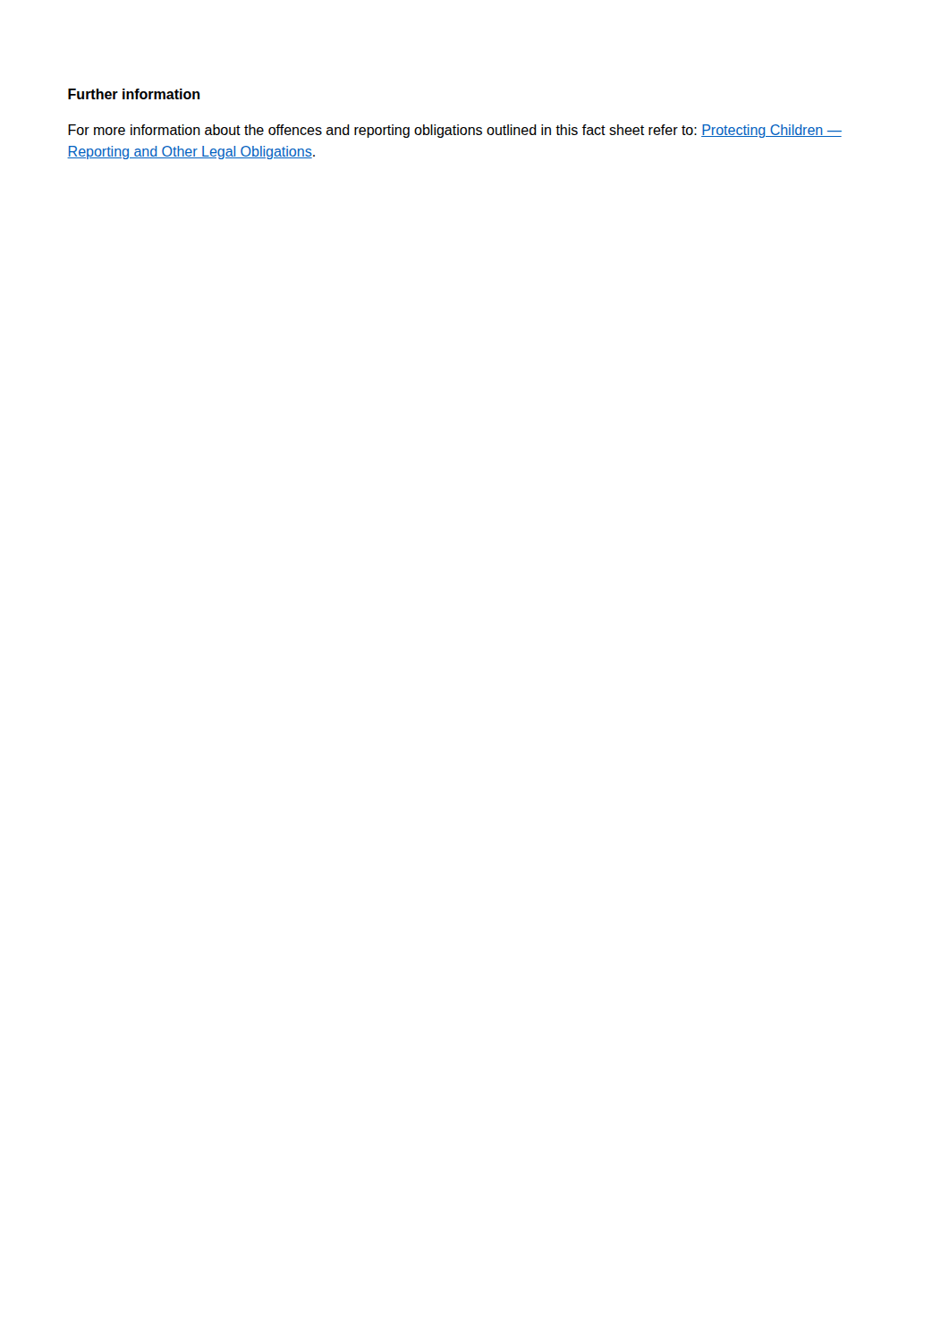Further information
For more information about the offences and reporting obligations outlined in this fact sheet refer to: Protecting Children — Reporting and Other Legal Obligations.